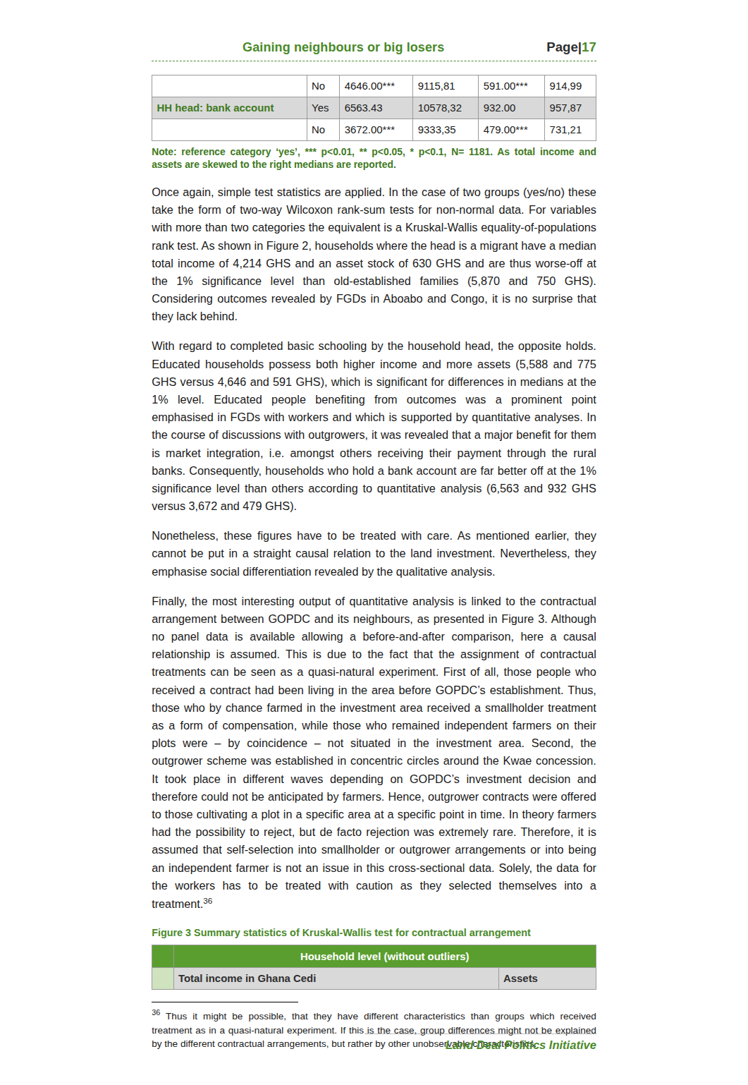Gaining neighbours or big losers
Page|17
| | No | 4646.00*** | 9115,81 | 591.00*** | 914,99 |
| HH head: bank account | Yes | 6563.43 | 10578,32 | 932.00 | 957,87 |
| | No | 3672.00*** | 9333,35 | 479.00*** | 731,21 |
Note: reference category ‘yes’, *** p<0.01, ** p<0.05, * p<0.1, N= 1181. As total income and assets are skewed to the right medians are reported.
Once again, simple test statistics are applied. In the case of two groups (yes/no) these take the form of two-way Wilcoxon rank-sum tests for non-normal data. For variables with more than two categories the equivalent is a Kruskal-Wallis equality-of-populations rank test. As shown in Figure 2, households where the head is a migrant have a median total income of 4,214 GHS and an asset stock of 630 GHS and are thus worse-off at the 1% significance level than old-established families (5,870 and 750 GHS). Considering outcomes revealed by FGDs in Aboabo and Congo, it is no surprise that they lack behind.
With regard to completed basic schooling by the household head, the opposite holds. Educated households possess both higher income and more assets (5,588 and 775 GHS versus 4,646 and 591 GHS), which is significant for differences in medians at the 1% level. Educated people benefiting from outcomes was a prominent point emphasised in FGDs with workers and which is supported by quantitative analyses. In the course of discussions with outgrowers, it was revealed that a major benefit for them is market integration, i.e. amongst others receiving their payment through the rural banks. Consequently, households who hold a bank account are far better off at the 1% significance level than others according to quantitative analysis (6,563 and 932 GHS versus 3,672 and 479 GHS).
Nonetheless, these figures have to be treated with care. As mentioned earlier, they cannot be put in a straight causal relation to the land investment. Nevertheless, they emphasise social differentiation revealed by the qualitative analysis.
Finally, the most interesting output of quantitative analysis is linked to the contractual arrangement between GOPDC and its neighbours, as presented in Figure 3. Although no panel data is available allowing a before-and-after comparison, here a causal relationship is assumed. This is due to the fact that the assignment of contractual treatments can be seen as a quasi-natural experiment. First of all, those people who received a contract had been living in the area before GOPDC’s establishment. Thus, those who by chance farmed in the investment area received a smallholder treatment as a form of compensation, while those who remained independent farmers on their plots were – by coincidence – not situated in the investment area. Second, the outgrower scheme was established in concentric circles around the Kwae concession. It took place in different waves depending on GOPDC’s investment decision and therefore could not be anticipated by farmers. Hence, outgrower contracts were offered to those cultivating a plot in a specific area at a specific point in time. In theory farmers had the possibility to reject, but de facto rejection was extremely rare. Therefore, it is assumed that self-selection into smallholder or outgrower arrangements or into being an independent farmer is not an issue in this cross-sectional data. Solely, the data for the workers has to be treated with caution as they selected themselves into a treatment.36
Figure 3 Summary statistics of Kruskal-Wallis test for contractual arrangement
| | Household level (without outliers) |
| | Total income in Ghana Cedi | Assets |
36 Thus it might be possible, that they have different characteristics than groups which received treatment as in a quasi-natural experiment. If this is the case, group differences might not be explained by the different contractual arrangements, but rather by other unobservable characteristics.
Land Deal Politics Initiative